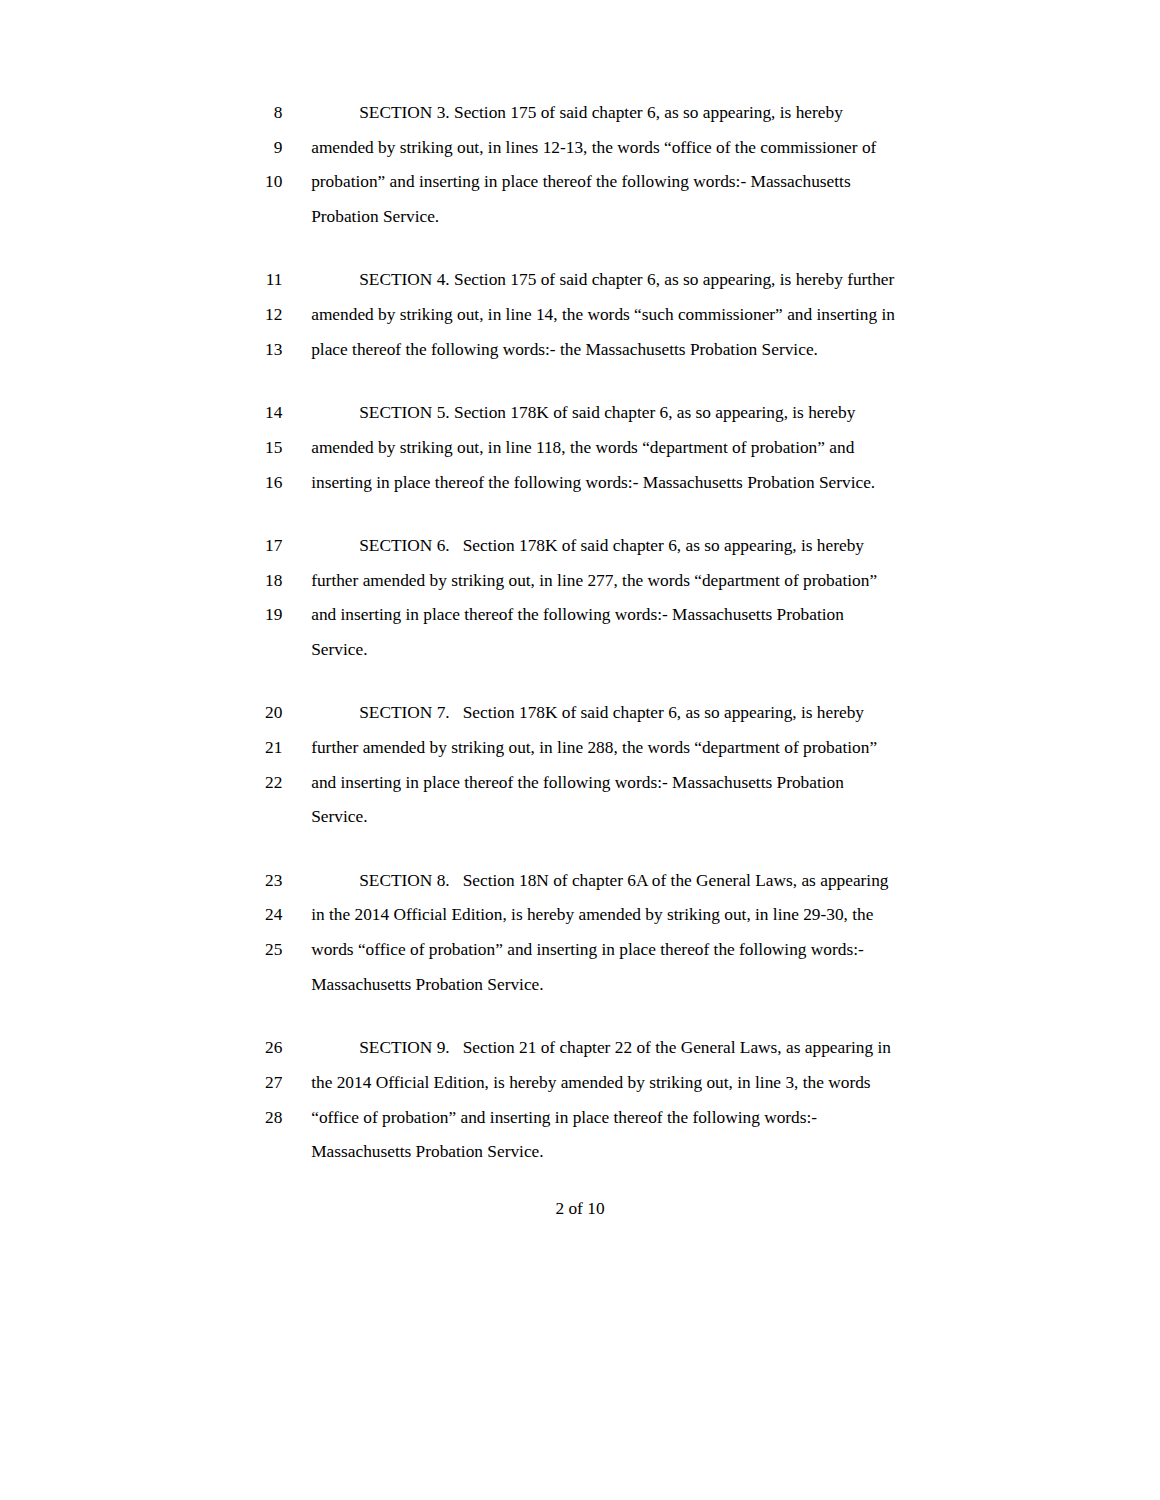8
9
10
SECTION 3. Section 175 of said chapter 6, as so appearing, is hereby amended by striking out, in lines 12-13, the words “office of the commissioner of probation” and inserting in place thereof the following words:- Massachusetts Probation Service.
11
12
13
SECTION 4. Section 175 of said chapter 6, as so appearing, is hereby further amended by striking out, in line 14, the words “such commissioner” and inserting in place thereof the following words:- the Massachusetts Probation Service.
14
15
16
SECTION 5. Section 178K of said chapter 6, as so appearing, is hereby amended by striking out, in line 118, the words “department of probation” and inserting in place thereof the following words:- Massachusetts Probation Service.
17
18
19
SECTION 6. Section 178K of said chapter 6, as so appearing, is hereby further amended by striking out, in line 277, the words “department of probation” and inserting in place thereof the following words:- Massachusetts Probation Service.
20
21
22
SECTION 7. Section 178K of said chapter 6, as so appearing, is hereby further amended by striking out, in line 288, the words “department of probation” and inserting in place thereof the following words:- Massachusetts Probation Service.
23
24
25
SECTION 8. Section 18N of chapter 6A of the General Laws, as appearing in the 2014 Official Edition, is hereby amended by striking out, in line 29-30, the words “office of probation” and inserting in place thereof the following words:- Massachusetts Probation Service.
26
27
28
SECTION 9. Section 21 of chapter 22 of the General Laws, as appearing in the 2014 Official Edition, is hereby amended by striking out, in line 3, the words “office of probation” and inserting in place thereof the following words:- Massachusetts Probation Service.
2 of 10